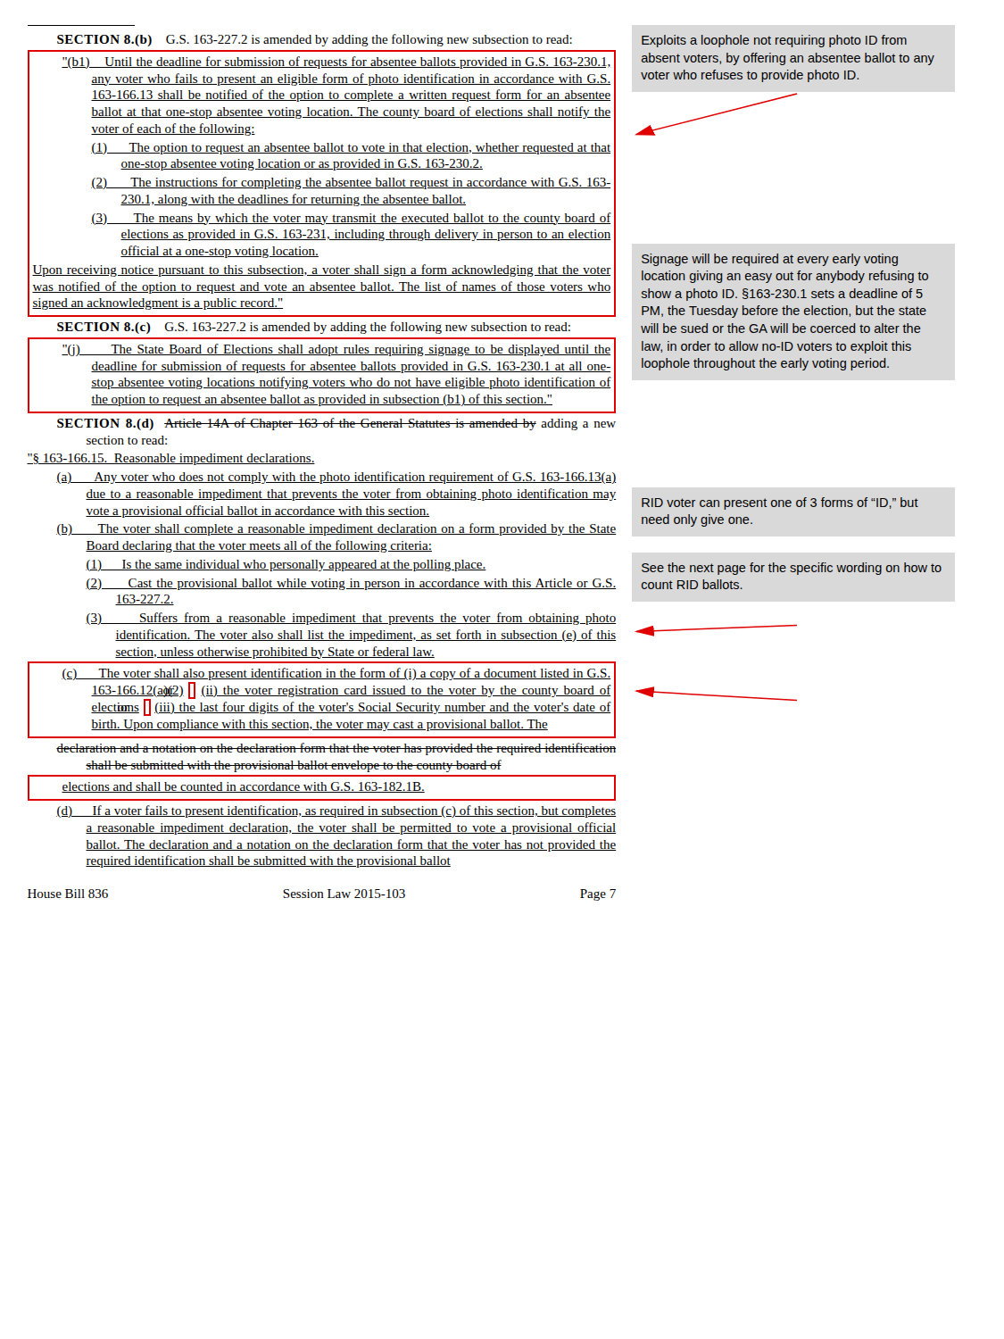SECTION 8.(b) G.S. 163-227.2 is amended by adding the following new subsection to read:
"(b1) Until the deadline for submission of requests for absentee ballots provided in G.S. 163-230.1, any voter who fails to present an eligible form of photo identification in accordance with G.S. 163-166.13 shall be notified of the option to complete a written request form for an absentee ballot at that one-stop absentee voting location. The county board of elections shall notify the voter of each of the following:
(1) The option to request an absentee ballot to vote in that election, whether requested at that one-stop absentee voting location or as provided in G.S. 163-230.2.
(2) The instructions for completing the absentee ballot request in accordance with G.S. 163-230.1, along with the deadlines for returning the absentee ballot.
(3) The means by which the voter may transmit the executed ballot to the county board of elections as provided in G.S. 163-231, including through delivery in person to an election official at a one-stop voting location.
Upon receiving notice pursuant to this subsection, a voter shall sign a form acknowledging that the voter was notified of the option to request and vote an absentee ballot. The list of names of those voters who signed an acknowledgment is a public record."
SECTION 8.(c) G.S. 163-227.2 is amended by adding the following new subsection to read:
"(j) The State Board of Elections shall adopt rules requiring signage to be displayed until the deadline for submission of requests for absentee ballots provided in G.S. 163-230.1 at all one-stop absentee voting locations notifying voters who do not have eligible photo identification of the option to request an absentee ballot as provided in subsection (b1) of this section."
SECTION 8.(d) Article 14A of Chapter 163 of the General Statutes is amended by adding a new section to read:
"§ 163-166.15. Reasonable impediment declarations.
(a) Any voter who does not comply with the photo identification requirement of G.S. 163-166.13(a) due to a reasonable impediment that prevents the voter from obtaining photo identification may vote a provisional official ballot in accordance with this section.
(b) The voter shall complete a reasonable impediment declaration on a form provided by the State Board declaring that the voter meets all of the following criteria:
(1) Is the same individual who personally appeared at the polling place.
(2) Cast the provisional ballot while voting in person in accordance with this Article or G.S. 163-227.2.
(3) Suffers from a reasonable impediment that prevents the voter from obtaining photo identification. The voter also shall list the impediment, as set forth in subsection (e) of this section, unless otherwise prohibited by State or federal law.
(c) The voter shall also present identification in the form of (i) a copy of a document listed in G.S. 163-166.12(a)(2) or (ii) the voter registration card issued to the voter by the county board of elections or (iii) the last four digits of the voter's Social Security number and the voter's date of birth. Upon compliance with this section, the voter may cast a provisional ballot. The
declaration and a notation on the declaration form that the voter has provided the required identification shall be submitted with the provisional ballot envelope to the county board of
elections and shall be counted in accordance with G.S. 163-182.1B.
(d) If a voter fails to present identification, as required in subsection (c) of this section, but completes a reasonable impediment declaration, the voter shall be permitted to vote a provisional official ballot. The declaration and a notation on the declaration form that the voter has not provided the required identification shall be submitted with the provisional ballot
House Bill 836
Session Law 2015-103
Page 7
Exploits a loophole not requiring photo ID from absent voters, by offering an absentee ballot to any voter who refuses to provide photo ID.
Signage will be required at every early voting location giving an easy out for anybody refusing to show a photo ID. §163-230.1 sets a deadline of 5 PM, the Tuesday before the election, but the state will be sued or the GA will be coerced to alter the law, in order to allow no-ID voters to exploit this loophole throughout the early voting period.
RID voter can present one of 3 forms of “ID,” but need only give one.
See the next page for the specific wording on how to count RID ballots.